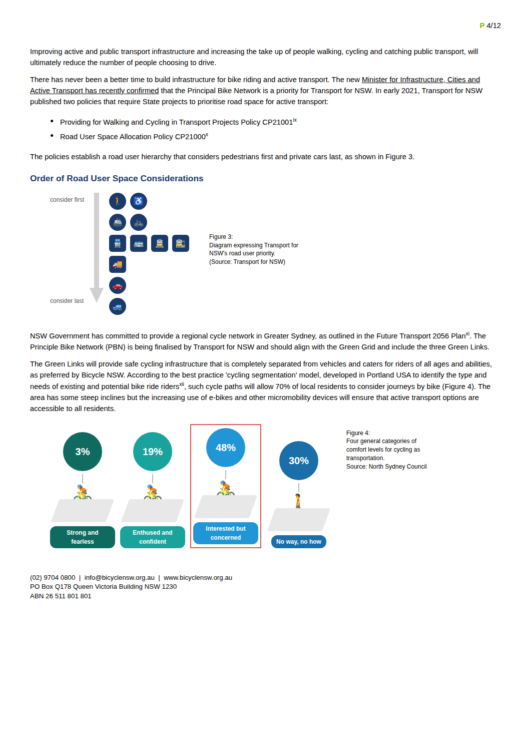P 4/12
Improving active and public transport infrastructure and increasing the take up of people walking, cycling and catching public transport, will ultimately reduce the number of people choosing to drive.
There has never been a better time to build infrastructure for bike riding and active transport. The new Minister for Infrastructure, Cities and Active Transport has recently confirmed that the Principal Bike Network is a priority for Transport for NSW. In early 2021, Transport for NSW published two policies that require State projects to prioritise road space for active transport:
Providing for Walking and Cycling in Transport Projects Policy CP21001ix
Road User Space Allocation Policy CP21000x
The policies establish a road user hierarchy that considers pedestrians first and private cars last, as shown in Figure 3.
Order of Road User Space Considerations
consider first
consider last
🚶
♿
🚢
🚲
🚆
🚌
🚊
🚉
🚚
🚗
🚙
Figure 3:
Diagram expressing Transport for NSW's road user priority.
(Source: Transport for NSW)
NSW Government has committed to provide a regional cycle network in Greater Sydney, as outlined in the Future Transport 2056 Planxi. The Principle Bike Network (PBN) is being finalised by Transport for NSW and should align with the Green Grid and include the three Green Links.
The Green Links will provide safe cycling infrastructure that is completely separated from vehicles and caters for riders of all ages and abilities, as preferred by Bicycle NSW. According to the best practice 'cycling segmentation' model, developed in Portland USA to identify the type and needs of existing and potential bike ride ridersxii, such cycle paths will allow 70% of local residents to consider journeys by bike (Figure 4). The area has some steep inclines but the increasing use of e-bikes and other micromobility devices will ensure that active transport options are accessible to all residents.
3%
🚴
Strong and fearless
19%
🚴
Enthused and confident
48%
🚴
Interested but concerned
30%
🚶
No way, no how
Figure 4:
Four general categories of comfort levels for cycling as transportation.
Source: North Sydney Council
(02) 9704 0800 | info@bicyclensw.org.au | www.bicyclensw.org.au
PO Box Q178 Queen Victoria Building NSW 1230
ABN 26 511 801 801